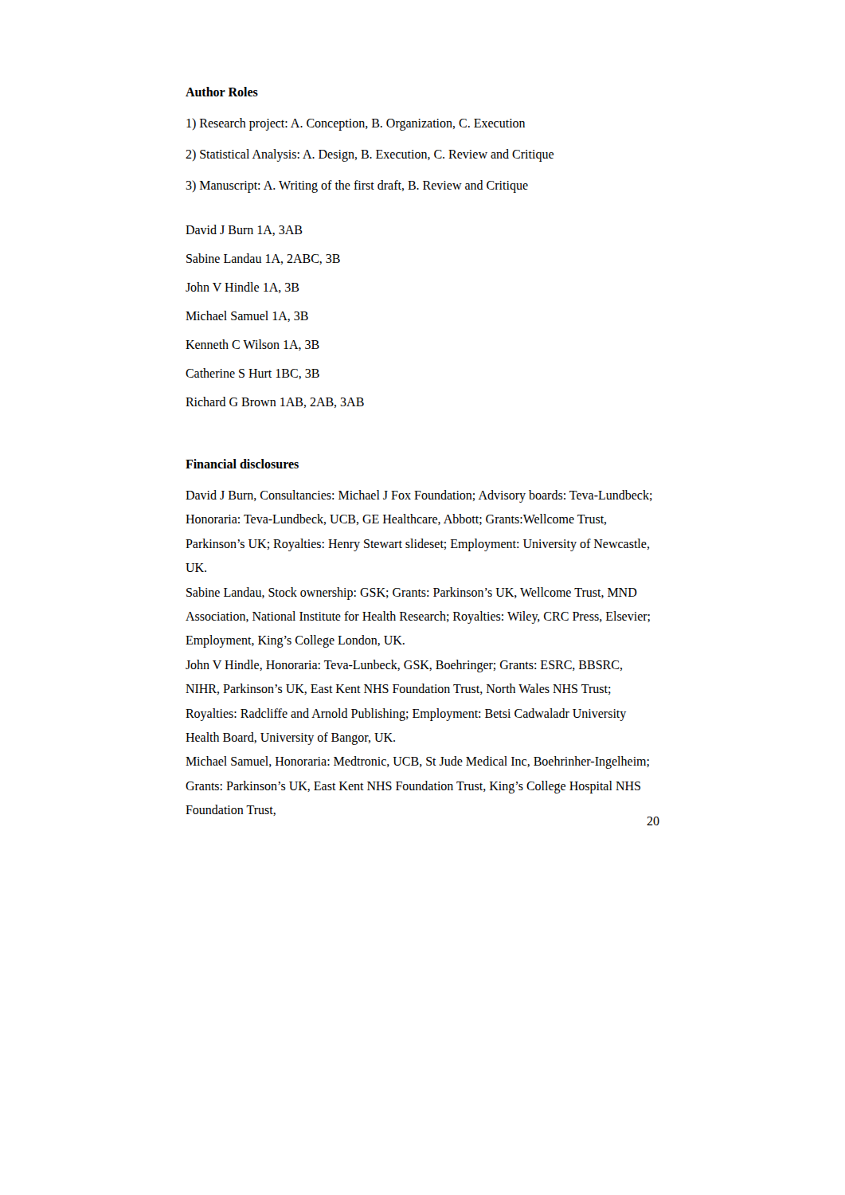Author Roles
1) Research project: A. Conception, B. Organization, C. Execution
2) Statistical Analysis: A. Design, B. Execution, C. Review and Critique
3) Manuscript: A. Writing of the first draft, B. Review and Critique
David J Burn 1A, 3AB
Sabine Landau 1A, 2ABC, 3B
John V Hindle 1A, 3B
Michael Samuel 1A, 3B
Kenneth C Wilson 1A, 3B
Catherine S Hurt 1BC, 3B
Richard G Brown 1AB, 2AB, 3AB
Financial disclosures
David J Burn, Consultancies: Michael J Fox Foundation; Advisory boards: Teva-Lundbeck; Honoraria: Teva-Lundbeck, UCB, GE Healthcare, Abbott; Grants:Wellcome Trust, Parkinson’s UK; Royalties: Henry Stewart slideset; Employment: University of Newcastle, UK.
Sabine Landau, Stock ownership: GSK; Grants: Parkinson’s UK, Wellcome Trust, MND Association, National Institute for Health Research; Royalties: Wiley, CRC Press, Elsevier; Employment, King’s College London, UK.
John V Hindle, Honoraria: Teva-Lunbeck, GSK, Boehringer; Grants: ESRC, BBSRC, NIHR, Parkinson’s UK, East Kent NHS Foundation Trust, North Wales NHS Trust; Royalties: Radcliffe and Arnold Publishing; Employment: Betsi Cadwaladr University Health Board, University of Bangor, UK.
Michael Samuel, Honoraria: Medtronic, UCB, St Jude Medical Inc, Boehrinher-Ingelheim; Grants: Parkinson’s UK, East Kent NHS Foundation Trust, King’s College Hospital NHS Foundation Trust,
20